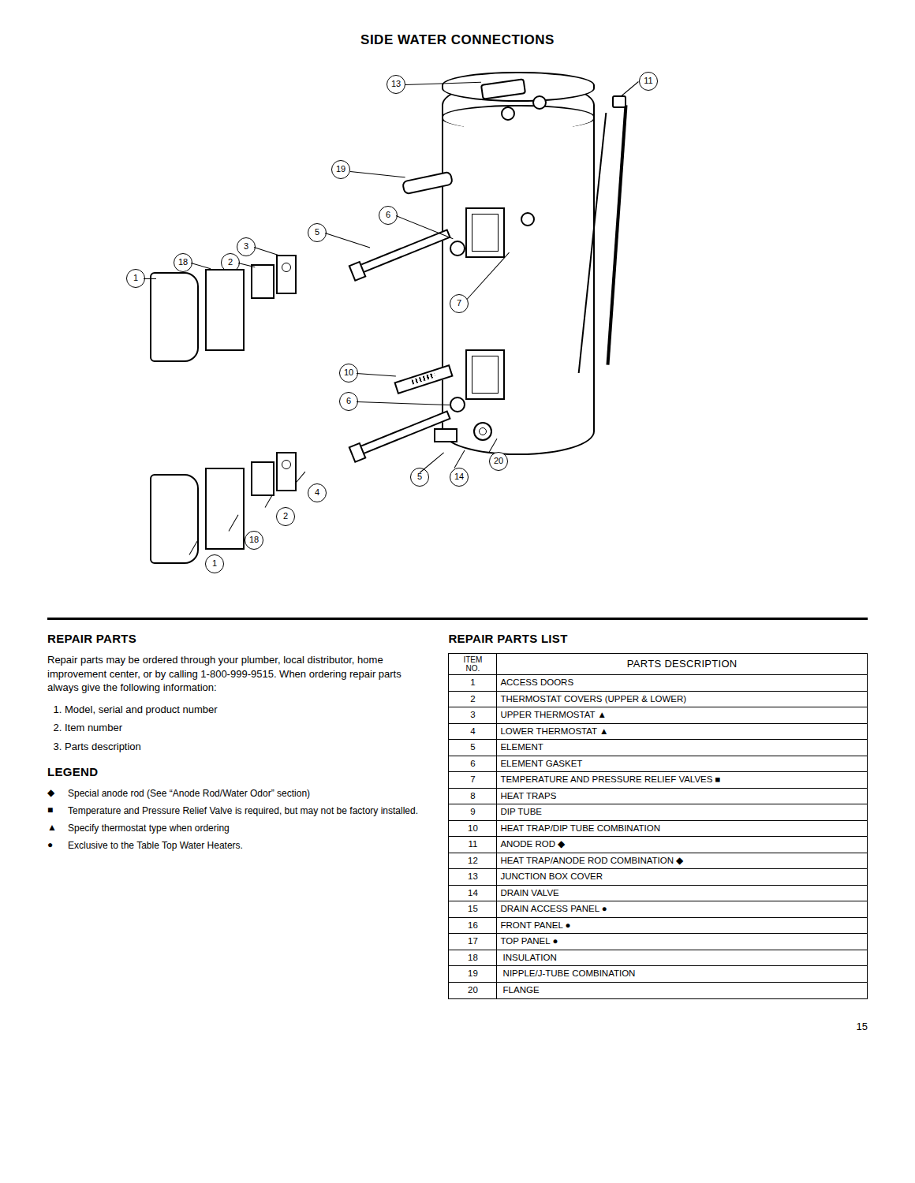SIDE WATER CONNECTIONS
13
11
19
7
5
6
3
2
18
1
10
6
5
14
20
4
2
18
1
REPAIR PARTS
Repair parts may be ordered through your plumber, local distributor, home improvement center, or by calling 1-800-999-9515. When ordering repair parts always give the following information:
Model, serial and product number
Item number
Parts description
LEGEND
◆ Special anode rod (See “Anode Rod/Water Odor” section)
■ Temperature and Pressure Relief Valve is required, but may not be factory installed.
▲ Specify thermostat type when ordering
● Exclusive to the Table Top Water Heaters.
REPAIR PARTS LIST
| ITEM NO. | PARTS DESCRIPTION |
| --- | --- |
| 1 | ACCESS DOORS |
| 2 | THERMOSTAT COVERS (UPPER & LOWER) |
| 3 | UPPER THERMOSTAT ▲ |
| 4 | LOWER THERMOSTAT ▲ |
| 5 | ELEMENT |
| 6 | ELEMENT GASKET |
| 7 | TEMPERATURE AND PRESSURE RELIEF VALVES ■ |
| 8 | HEAT TRAPS |
| 9 | DIP TUBE |
| 10 | HEAT TRAP/DIP TUBE COMBINATION |
| 11 | ANODE ROD ◆ |
| 12 | HEAT TRAP/ANODE ROD COMBINATION ◆ |
| 13 | JUNCTION BOX COVER |
| 14 | DRAIN VALVE |
| 15 | DRAIN ACCESS PANEL ● |
| 16 | FRONT PANEL ● |
| 17 | TOP PANEL ● |
| 18 | INSULATION |
| 19 | NIPPLE/J-TUBE COMBINATION |
| 20 | FLANGE |
15